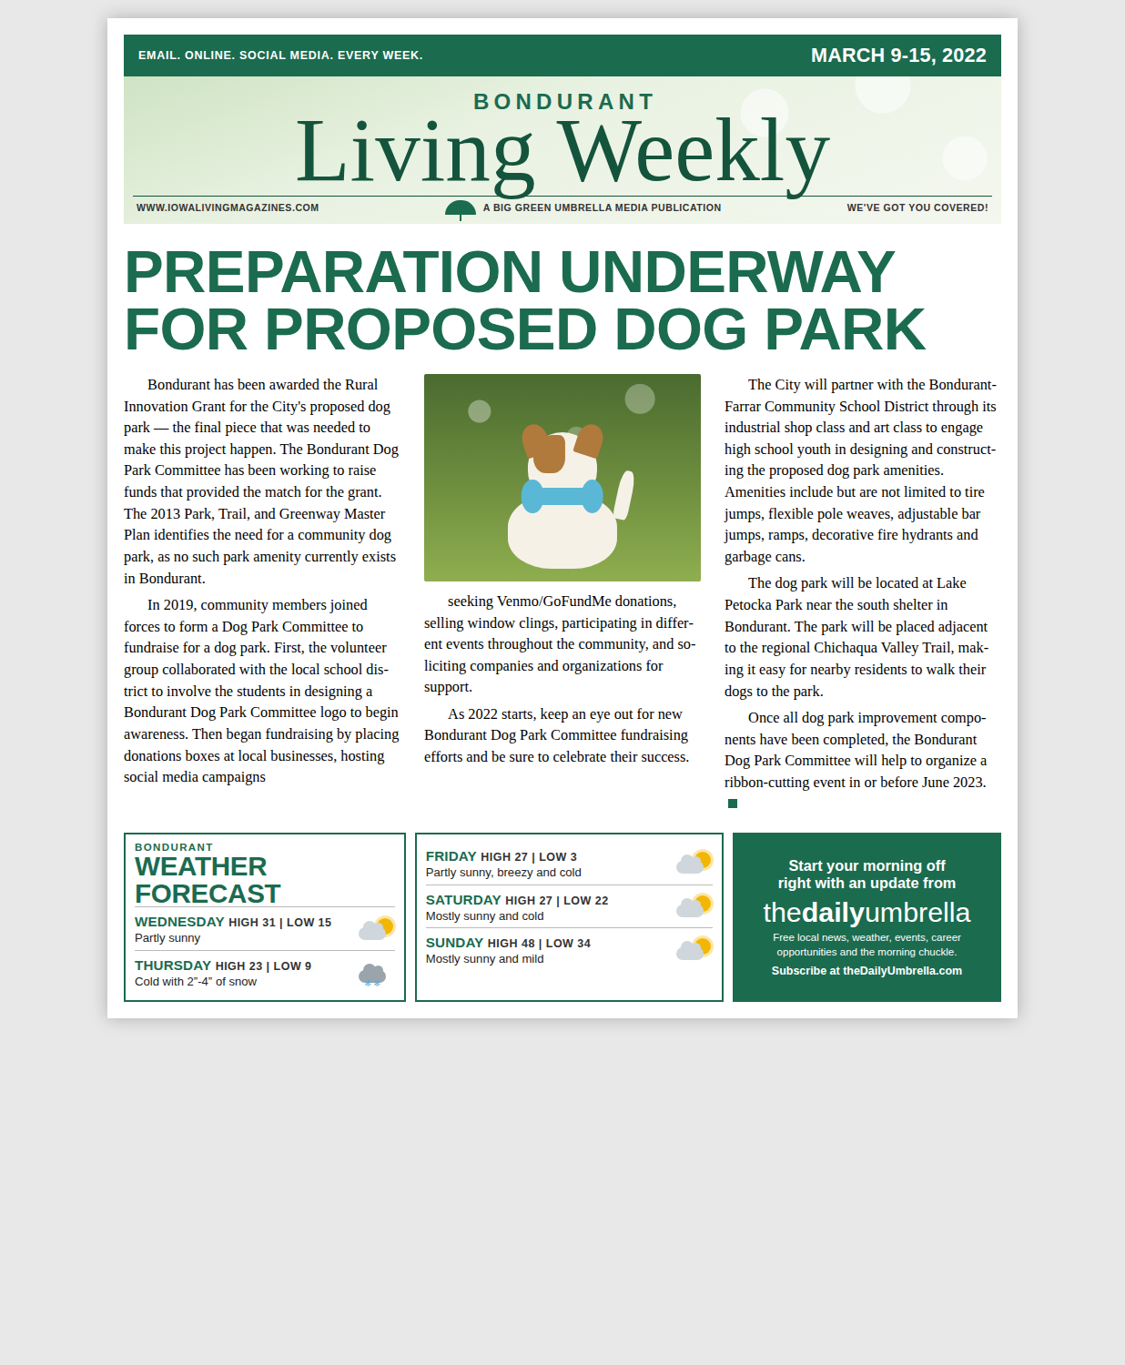EMAIL. ONLINE. SOCIAL MEDIA. EVERY WEEK.
MARCH 9-15, 2022
BONDURANT
Living Weekly
WWW.IOWALIVINGMAGAZINES.COM
A BIG GREEN UMBRELLA MEDIA PUBLICATION
WE'VE GOT YOU COVERED!
PREPARATION UNDERWAY FOR PROPOSED DOG PARK
Bondurant has been awarded the Rural Innovation Grant for the City's proposed dog park — the final piece that was needed to make this project happen. The Bondurant Dog Park Committee has been working to raise funds that provided the match for the grant. The 2013 Park, Trail, and Greenway Master Plan identifies the need for a community dog park, as no such park amenity currently exists in Bondurant.
In 2019, community members joined forces to form a Dog Park Committee to fundraise for a dog park. First, the volunteer group collaborated with the local school district to involve the students in designing a Bondurant Dog Park Committee logo to begin awareness. Then began fundraising by placing donations boxes at local businesses, hosting social media campaigns
seeking Venmo/GoFundMe donations, selling window clings, participating in different events throughout the community, and soliciting companies and organizations for support.
As 2022 starts, keep an eye out for new Bondurant Dog Park Committee fundraising efforts and be sure to celebrate their success.
The City will partner with the Bondurant-Farrar Community School District through its industrial shop class and art class to engage high school youth in designing and constructing the proposed dog park amenities. Amenities include but are not limited to tire jumps, flexible pole weaves, adjustable bar jumps, ramps, decorative fire hydrants and garbage cans.
The dog park will be located at Lake Petocka Park near the south shelter in Bondurant. The park will be placed adjacent to the regional Chichaqua Valley Trail, making it easy for nearby residents to walk their dogs to the park.
Once all dog park improvement components have been completed, the Bondurant Dog Park Committee will help to organize a ribbon-cutting event in or before June 2023.
BONDURANT
WEATHER FORECAST
WEDNESDAY HIGH 31 | LOW 15
Partly sunny
THURSDAY HIGH 23 | LOW 9
Cold with 2”-4” of snow
❄❄
FRIDAY HIGH 27 | LOW 3
Partly sunny, breezy and cold
SATURDAY HIGH 27 | LOW 22
Mostly sunny and cold
SUNDAY HIGH 48 | LOW 34
Mostly sunny and mild
Start your morning off
right with an update from
thedailyumbrella
Free local news, weather, events, career opportunities and the morning chuckle.
Subscribe at theDailyUmbrella.com